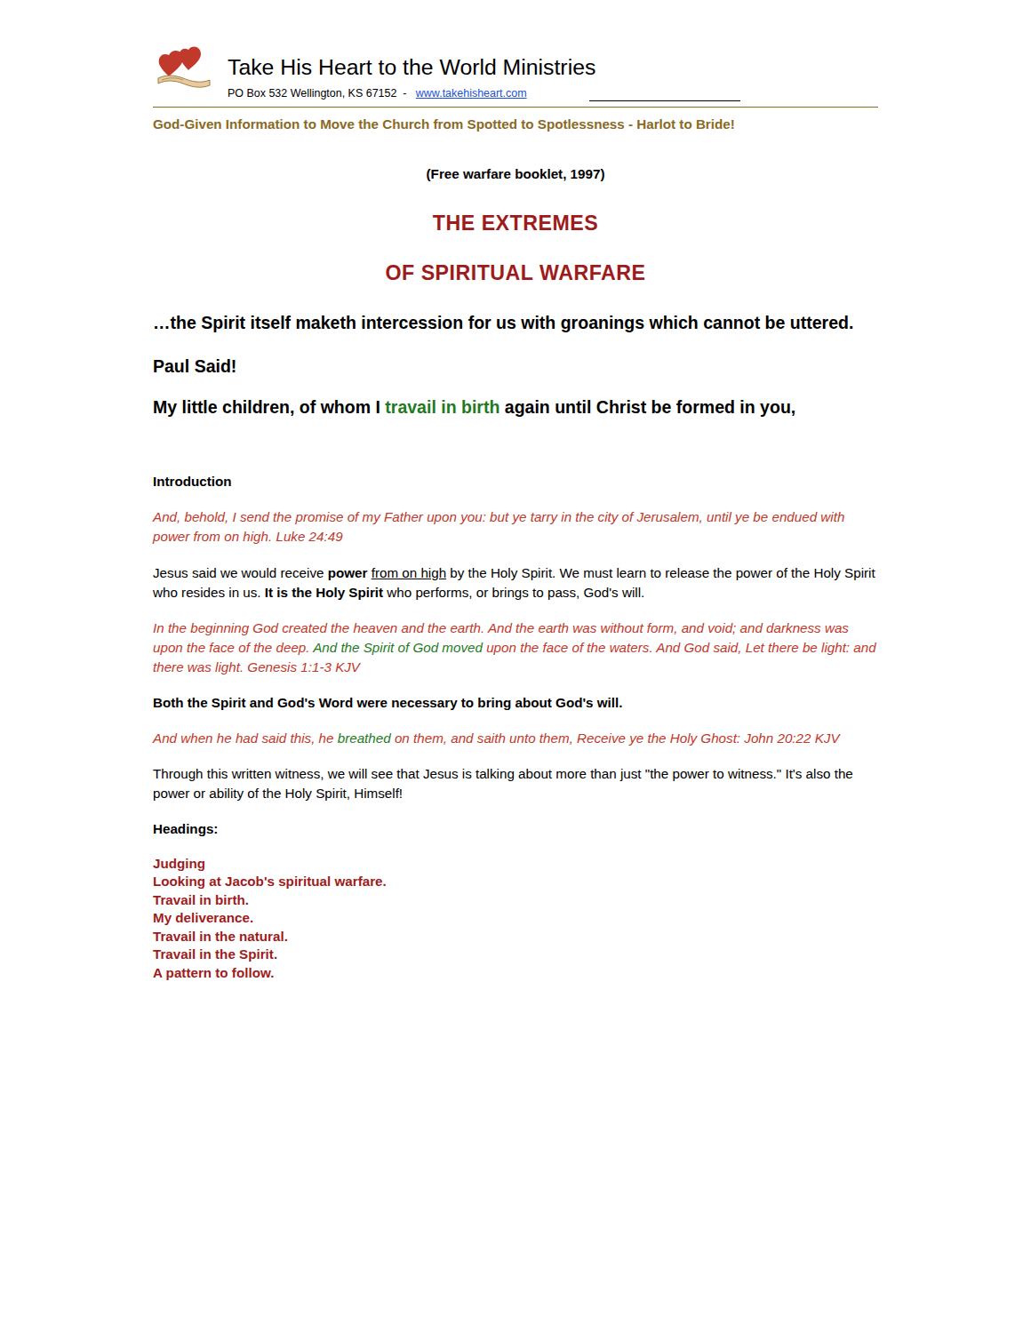Take His Heart to the World Ministries
PO Box 532 Wellington, KS 67152 - www.takehisheart.com
God-Given Information to Move the Church from Spotted to Spotlessness - Harlot to Bride!
(Free warfare booklet, 1997)
THE EXTREMES OF SPIRITUAL WARFARE
…the Spirit itself maketh intercession for us with groanings which cannot be uttered.
Paul Said!
My little children, of whom I travail in birth again until Christ be formed in you,
Introduction
And, behold, I send the promise of my Father upon you: but ye tarry in the city of Jerusalem, until ye be endued with power from on high. Luke 24:49
Jesus said we would receive power from on high by the Holy Spirit. We must learn to release the power of the Holy Spirit who resides in us. It is the Holy Spirit who performs, or brings to pass, God's will.
In the beginning God created the heaven and the earth. And the earth was without form, and void; and darkness was upon the face of the deep. And the Spirit of God moved upon the face of the waters. And God said, Let there be light: and there was light. Genesis 1:1-3 KJV
Both the Spirit and God's Word were necessary to bring about God's will.
And when he had said this, he breathed on them, and saith unto them, Receive ye the Holy Ghost: John 20:22 KJV
Through this written witness, we will see that Jesus is talking about more than just "the power to witness." It's also the power or ability of the Holy Spirit, Himself!
Headings:
Judging
Looking at Jacob's spiritual warfare.
Travail in birth.
My deliverance.
Travail in the natural.
Travail in the Spirit.
A pattern to follow.